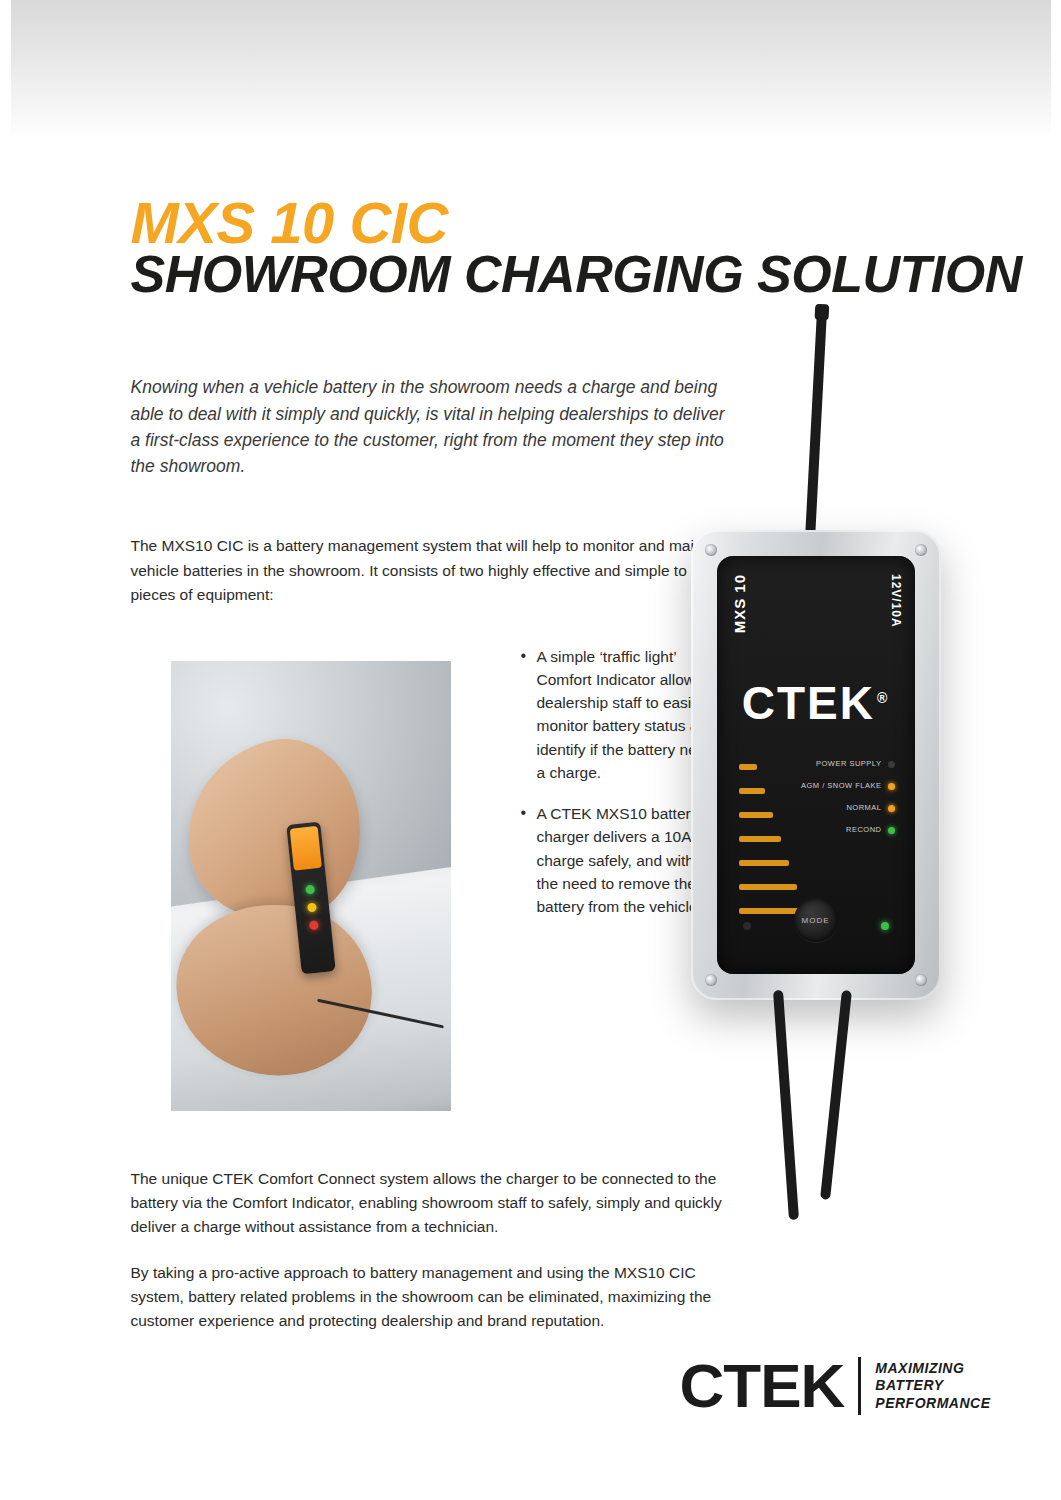MXS 10 CIC SHOWROOM CHARGING SOLUTION
Knowing when a vehicle battery in the showroom needs a charge and being able to deal with it simply and quickly, is vital in helping dealerships to deliver a first-class experience to the customer, right from the moment they step into the showroom.
The MXS10 CIC is a battery management system that will help to monitor and maintain vehicle batteries in the showroom. It consists of two highly effective and simple to use pieces of equipment:
A simple ‘traffic light’ Comfort Indicator allows dealership staff to easily monitor battery status and identify if the battery needs a charge.
A CTEK MXS10 battery charger delivers a 10A charge safely, and without the need to remove the battery from the vehicle.
The unique CTEK Comfort Connect system allows the charger to be connected to the battery via the Comfort Indicator, enabling showroom staff to safely, simply and quickly deliver a charge without assistance from a technician.
By taking a pro-active approach to battery management and using the MXS10 CIC system, battery related problems in the showroom can be eliminated, maximizing the customer experience and protecting dealership and brand reputation.
MXS 10
12V/10A
CTEK®
Power supply
AGM / Snow Flake
Normal
Recond
MODE
CTEK
Maximizing
Battery
Performance